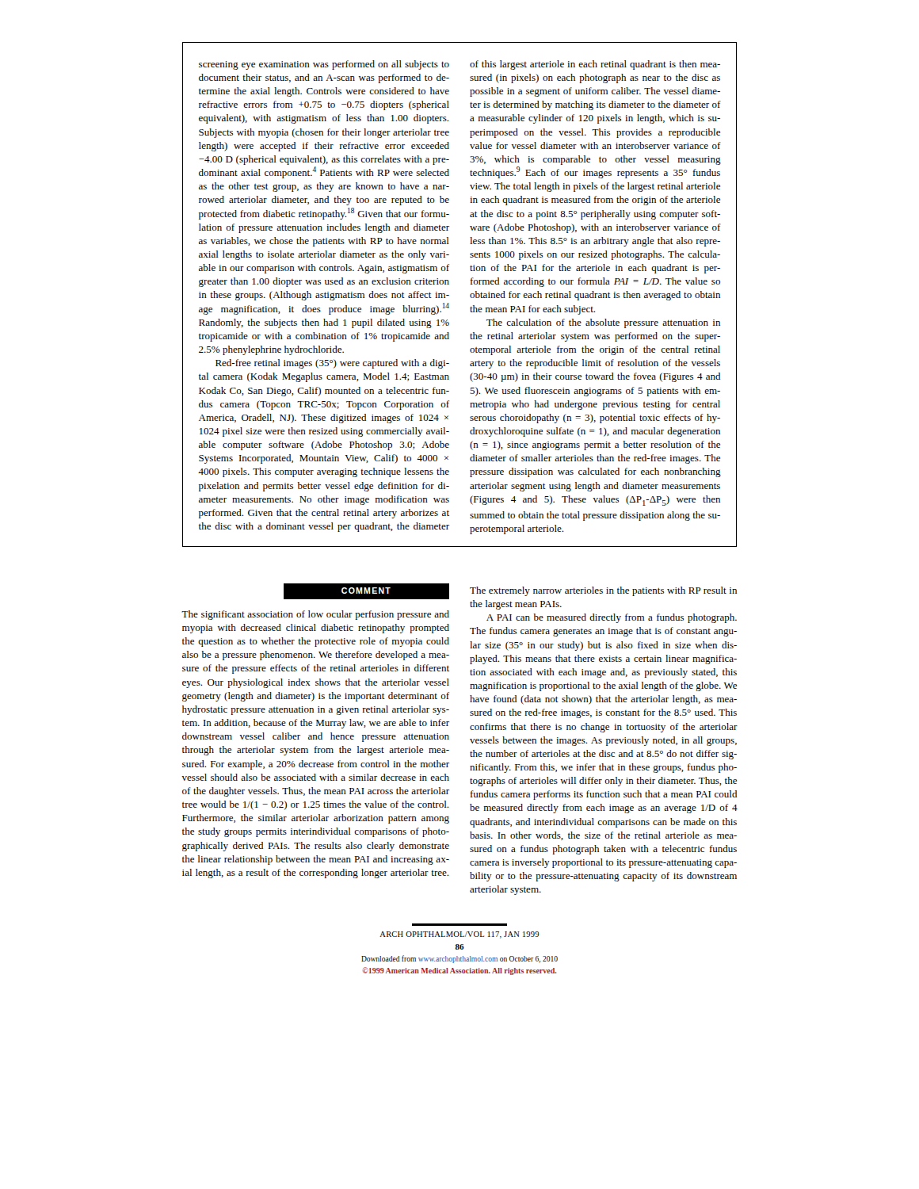screening eye examination was performed on all subjects to document their status, and an A-scan was performed to determine the axial length. Controls were considered to have refractive errors from +0.75 to −0.75 diopters (spherical equivalent), with astigmatism of less than 1.00 diopters. Subjects with myopia (chosen for their longer arteriolar tree length) were accepted if their refractive error exceeded −4.00 D (spherical equivalent), as this correlates with a predominant axial component.4 Patients with RP were selected as the other test group, as they are known to have a narrowed arteriolar diameter, and they too are reputed to be protected from diabetic retinopathy.18 Given that our formulation of pressure attenuation includes length and diameter as variables, we chose the patients with RP to have normal axial lengths to isolate arteriolar diameter as the only variable in our comparison with controls. Again, astigmatism of greater than 1.00 diopter was used as an exclusion criterion in these groups. (Although astigmatism does not affect image magnification, it does produce image blurring).14 Randomly, the subjects then had 1 pupil dilated using 1% tropicamide or with a combination of 1% tropicamide and 2.5% phenylephrine hydrochloride.
Red-free retinal images (35°) were captured with a digital camera (Kodak Megaplus camera, Model 1.4; Eastman Kodak Co, San Diego, Calif) mounted on a telecentric fundus camera (Topcon TRC-50x; Topcon Corporation of America, Oradell, NJ). These digitized images of 1024 × 1024 pixel size were then resized using commercially available computer software (Adobe Photoshop 3.0; Adobe Systems Incorporated, Mountain View, Calif) to 4000 × 4000 pixels. This computer averaging technique lessens the pixelation and permits better vessel edge definition for diameter measurements. No other image modification was performed. Given that the central retinal artery arborizes at the disc with a dominant vessel per quadrant, the diameter of this largest arteriole in each retinal quadrant is then measured (in pixels) on each photograph as near to the disc as possible in a segment of uniform caliber. The vessel diameter is determined by matching its diameter to the diameter of a measurable cylinder of 120 pixels in length, which is superimposed on the vessel. This provides a reproducible value for vessel diameter with an interobserver variance of 3%, which is comparable to other vessel measuring techniques.9 Each of our images represents a 35° fundus view. The total length in pixels of the largest retinal arteriole in each quadrant is measured from the origin of the arteriole at the disc to a point 8.5° peripherally using computer software (Adobe Photoshop), with an interobserver variance of less than 1%. This 8.5° is an arbitrary angle that also represents 1000 pixels on our resized photographs. The calculation of the PAI for the arteriole in each quadrant is performed according to our formula PAI = L/D. The value so obtained for each retinal quadrant is then averaged to obtain the mean PAI for each subject.
The calculation of the absolute pressure attenuation in the retinal arteriolar system was performed on the superotemporal arteriole from the origin of the central retinal artery to the reproducible limit of resolution of the vessels (30-40 µm) in their course toward the fovea (Figures 4 and 5). We used fluorescein angiograms of 5 patients with emmetropia who had undergone previous testing for central serous choroidopathy (n = 3), potential toxic effects of hydroxychloroquine sulfate (n = 1), and macular degeneration (n = 1), since angiograms permit a better resolution of the diameter of smaller arterioles than the red-free images. The pressure dissipation was calculated for each nonbranching arteriolar segment using length and diameter measurements (Figures 4 and 5). These values (ΔP1-ΔP5) were then summed to obtain the total pressure dissipation along the superotemporal arteriole.
COMMENT
The significant association of low ocular perfusion pressure and myopia with decreased clinical diabetic retinopathy prompted the question as to whether the protective role of myopia could also be a pressure phenomenon. We therefore developed a measure of the pressure effects of the retinal arterioles in different eyes. Our physiological index shows that the arteriolar vessel geometry (length and diameter) is the important determinant of hydrostatic pressure attenuation in a given retinal arteriolar system. In addition, because of the Murray law, we are able to infer downstream vessel caliber and hence pressure attenuation through the arteriolar system from the largest arteriole measured. For example, a 20% decrease from control in the mother vessel should also be associated with a similar decrease in each of the daughter vessels. Thus, the mean PAI across the arteriolar tree would be 1/(1 − 0.2) or 1.25 times the value of the control. Furthermore, the similar arteriolar arborization pattern among the study groups permits interindividual comparisons of photographically derived PAIs. The results also clearly demonstrate the linear relationship between the mean PAI and increasing axial length, as a result of the corresponding longer arteriolar tree. The extremely narrow arterioles in the patients with RP result in the largest mean PAIs.
A PAI can be measured directly from a fundus photograph. The fundus camera generates an image that is of constant angular size (35° in our study) but is also fixed in size when displayed. This means that there exists a certain linear magnification associated with each image and, as previously stated, this magnification is proportional to the axial length of the globe. We have found (data not shown) that the arteriolar length, as measured on the red-free images, is constant for the 8.5° used. This confirms that there is no change in tortuosity of the arteriolar vessels between the images. As previously noted, in all groups, the number of arterioles at the disc and at 8.5° do not differ significantly. From this, we infer that in these groups, fundus photographs of arterioles will differ only in their diameter. Thus, the fundus camera performs its function such that a mean PAI could be measured directly from each image as an average 1/D of 4 quadrants, and interindividual comparisons can be made on this basis. In other words, the size of the retinal arteriole as measured on a fundus photograph taken with a telecentric fundus camera is inversely proportional to its pressure-attenuating capability or to the pressure-attenuating capacity of its downstream arteriolar system.
ARCH OPHTHALMOL/VOL 117, JAN 1999
86
Downloaded from www.archophthalmol.com on October 6, 2010
©1999 American Medical Association. All rights reserved.